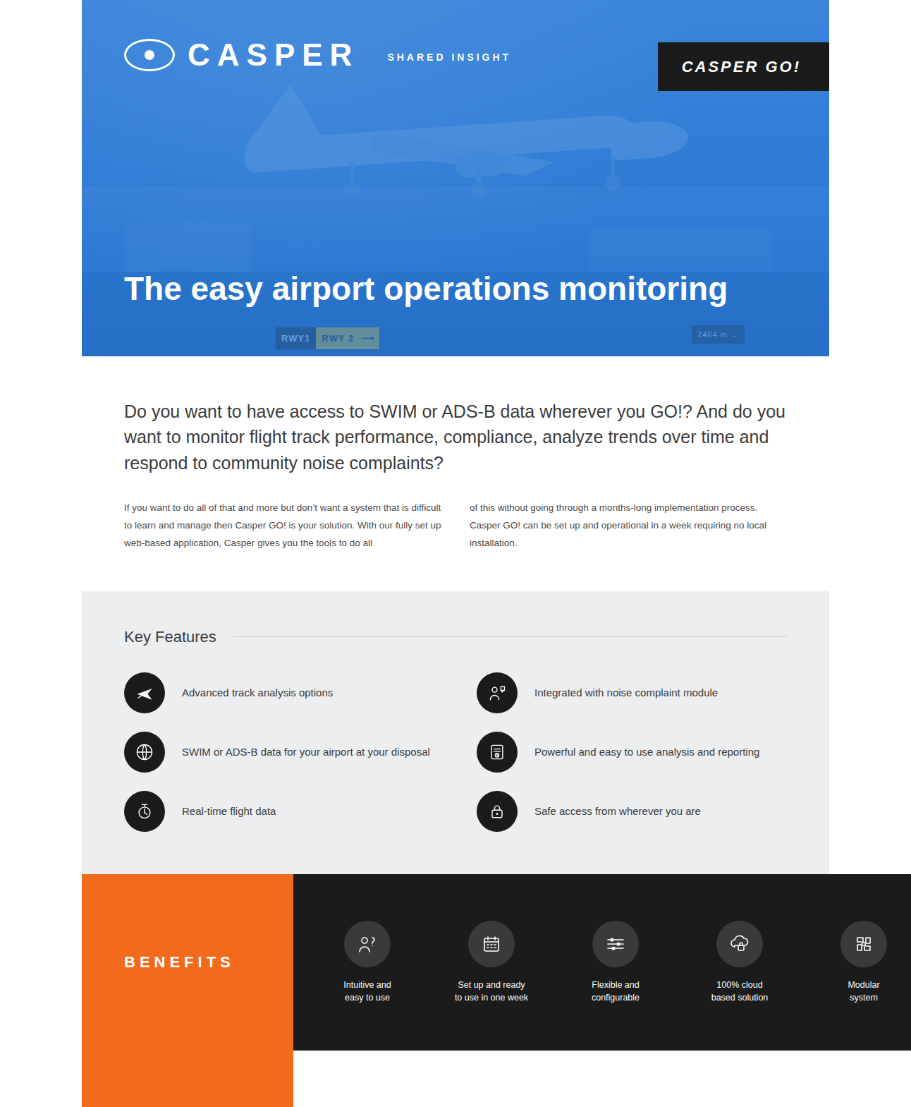RWY1 RWY 2 ⟶
2464 m →
CASPER
SHARED INSIGHT
CASPER GO!
The easy airport operations monitoring
Do you want to have access to SWIM or ADS-B data wherever you GO!? And do you want to monitor flight track performance, compliance, analyze trends over time and respond to community noise complaints?
If you want to do all of that and more but don’t want a system that is difficult to learn and manage then Casper GO! is your solution. With our fully set up web-based application, Casper gives you the tools to do all
of this without going through a months-long implementation process. Casper GO! can be set up and operational in a week requiring no local installation.
Key Features
Advanced track analysis options
Integrated with noise complaint module
SWIM or ADS-B data for your airport at your disposal
Powerful and easy to use analysis and reporting
Real-time flight data
Safe access from wherever you are
BENEFITS
Intuitive and
easy to use
Set up and ready
to use in one week
Flexible and
configurable
100% cloud
based solution
Modular
system